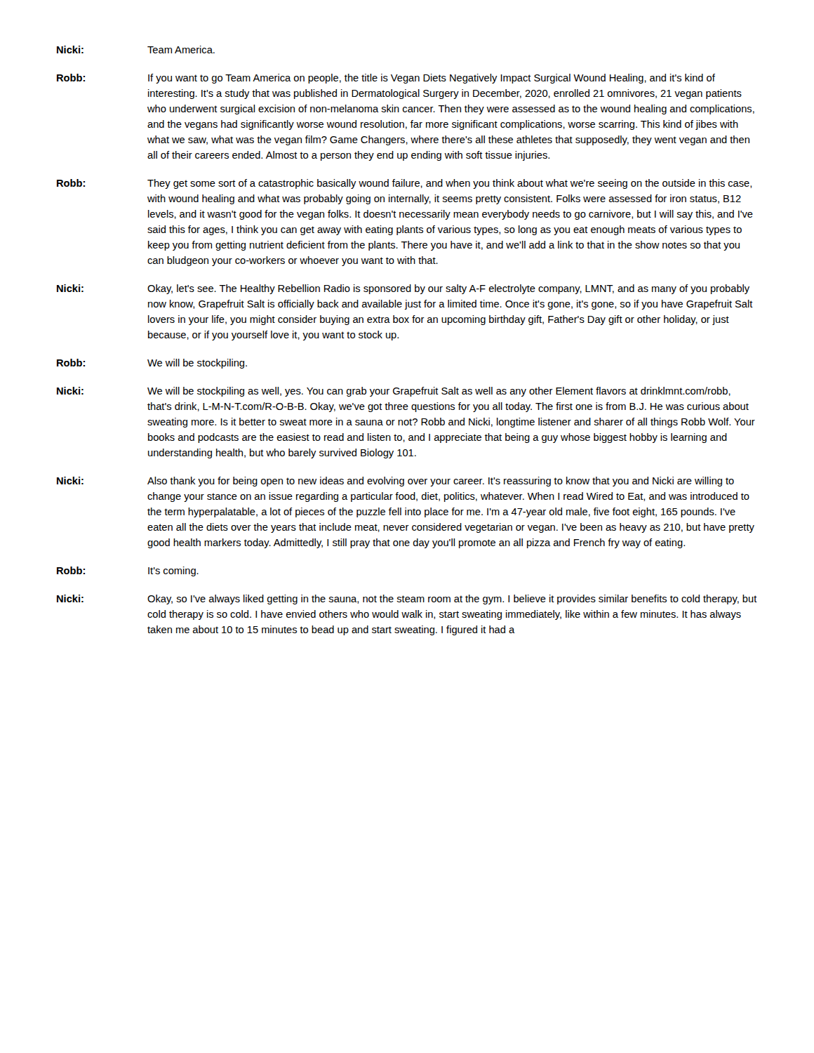Nicki:
Team America.
Robb:
If you want to go Team America on people, the title is Vegan Diets Negatively Impact Surgical Wound Healing, and it's kind of interesting. It's a study that was published in Dermatological Surgery in December, 2020, enrolled 21 omnivores, 21 vegan patients who underwent surgical excision of non-melanoma skin cancer. Then they were assessed as to the wound healing and complications, and the vegans had significantly worse wound resolution, far more significant complications, worse scarring. This kind of jibes with what we saw, what was the vegan film? Game Changers, where there's all these athletes that supposedly, they went vegan and then all of their careers ended. Almost to a person they end up ending with soft tissue injuries.
Robb:
They get some sort of a catastrophic basically wound failure, and when you think about what we're seeing on the outside in this case, with wound healing and what was probably going on internally, it seems pretty consistent. Folks were assessed for iron status, B12 levels, and it wasn't good for the vegan folks. It doesn't necessarily mean everybody needs to go carnivore, but I will say this, and I've said this for ages, I think you can get away with eating plants of various types, so long as you eat enough meats of various types to keep you from getting nutrient deficient from the plants. There you have it, and we'll add a link to that in the show notes so that you can bludgeon your co-workers or whoever you want to with that.
Nicki:
Okay, let's see. The Healthy Rebellion Radio is sponsored by our salty A-F electrolyte company, LMNT, and as many of you probably now know, Grapefruit Salt is officially back and available just for a limited time. Once it's gone, it's gone, so if you have Grapefruit Salt lovers in your life, you might consider buying an extra box for an upcoming birthday gift, Father's Day gift or other holiday, or just because, or if you yourself love it, you want to stock up.
Robb:
We will be stockpiling.
Nicki:
We will be stockpiling as well, yes. You can grab your Grapefruit Salt as well as any other Element flavors at drinklmnt.com/robb, that's drink, L-M-N-T.com/R-O-B-B. Okay, we've got three questions for you all today. The first one is from B.J. He was curious about sweating more. Is it better to sweat more in a sauna or not? Robb and Nicki, longtime listener and sharer of all things Robb Wolf. Your books and podcasts are the easiest to read and listen to, and I appreciate that being a guy whose biggest hobby is learning and understanding health, but who barely survived Biology 101.
Nicki:
Also thank you for being open to new ideas and evolving over your career. It's reassuring to know that you and Nicki are willing to change your stance on an issue regarding a particular food, diet, politics, whatever. When I read Wired to Eat, and was introduced to the term hyperpalatable, a lot of pieces of the puzzle fell into place for me. I'm a 47-year old male, five foot eight, 165 pounds. I've eaten all the diets over the years that include meat, never considered vegetarian or vegan. I've been as heavy as 210, but have pretty good health markers today. Admittedly, I still pray that one day you'll promote an all pizza and French fry way of eating.
Robb:
It's coming.
Nicki:
Okay, so I've always liked getting in the sauna, not the steam room at the gym. I believe it provides similar benefits to cold therapy, but cold therapy is so cold. I have envied others who would walk in, start sweating immediately, like within a few minutes. It has always taken me about 10 to 15 minutes to bead up and start sweating. I figured it had a